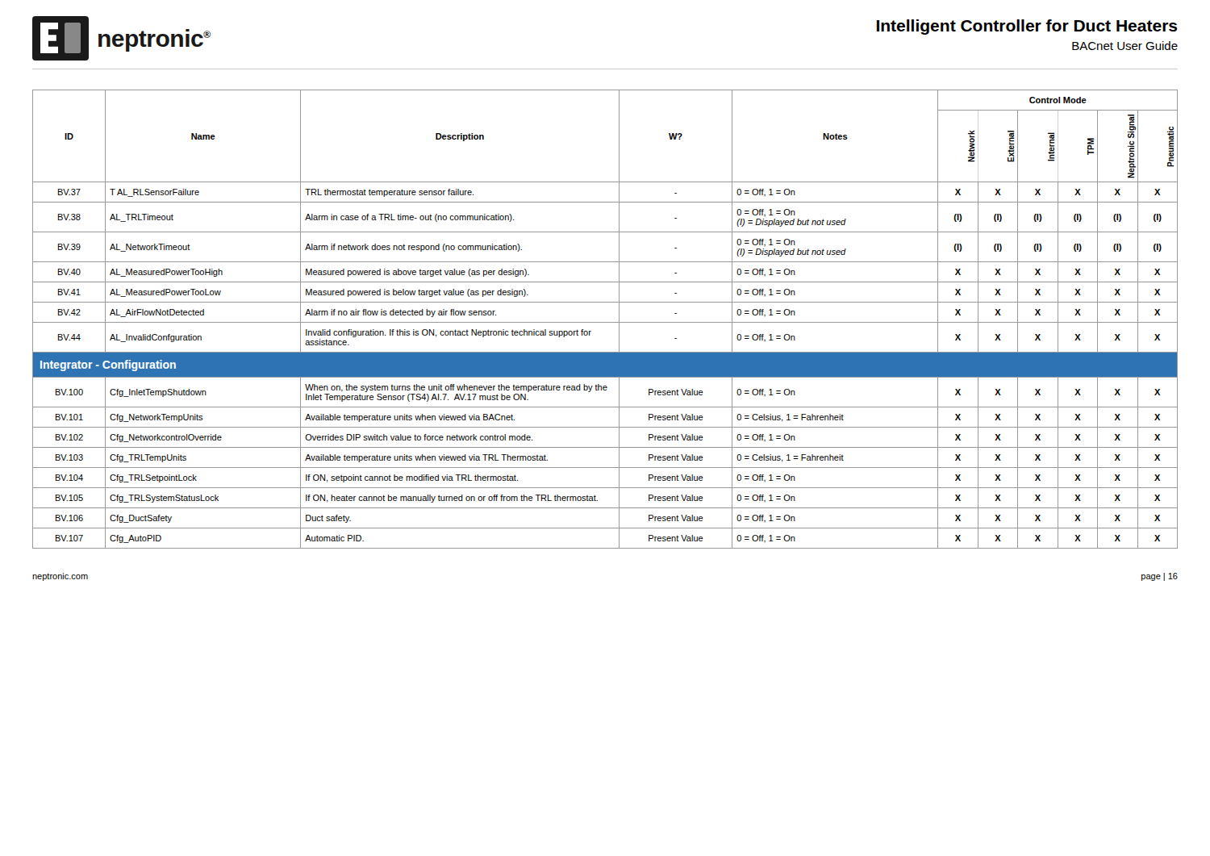neptronic®
Intelligent Controller for Duct Heaters
BACnet User Guide
| ID | Name | Description | W? | Notes | Control Mode |
| --- | --- | --- | --- | --- | --- |
| Network | External | Internal | TPM | Neptronic Signal | Pneumatic |
| BV.37 | T AL_RLSensorFailure | TRL thermostat temperature sensor failure. | - | 0 = Off, 1 = On | X | X | X | X | X | X |
| BV.38 | AL_TRLTimeout | Alarm in case of a TRL time- out (no communication). | - | 0 = Off, 1 = On (I) = Displayed but not used | (I) | (I) | (I) | (I) | (I) | (I) |
| BV.39 | AL_NetworkTimeout | Alarm if network does not respond (no communication). | - | 0 = Off, 1 = On (I) = Displayed but not used | (I) | (I) | (I) | (I) | (I) | (I) |
| BV.40 | AL_MeasuredPowerTooHigh | Measured powered is above target value (as per design). | - | 0 = Off, 1 = On | X | X | X | X | X | X |
| BV.41 | AL_MeasuredPowerTooLow | Measured powered is below target value (as per design). | - | 0 = Off, 1 = On | X | X | X | X | X | X |
| BV.42 | AL_AirFlowNotDetected | Alarm if no air flow is detected by air flow sensor. | - | 0 = Off, 1 = On | X | X | X | X | X | X |
| BV.44 | AL_InvalidConfguration | Invalid configuration. If this is ON, contact Neptronic technical support for assistance. | - | 0 = Off, 1 = On | X | X | X | X | X | X |
| Integrator - Configuration |
| BV.100 | Cfg_InletTempShutdown | When on, the system turns the unit off whenever the temperature read by the Inlet Temperature Sensor (TS4) AI.7. AV.17 must be ON. | Present Value | 0 = Off, 1 = On | X | X | X | X | X | X |
| BV.101 | Cfg_NetworkTempUnits | Available temperature units when viewed via BACnet. | Present Value | 0 = Celsius, 1 = Fahrenheit | X | X | X | X | X | X |
| BV.102 | Cfg_NetworkcontrolOverride | Overrides DIP switch value to force network control mode. | Present Value | 0 = Off, 1 = On | X | X | X | X | X | X |
| BV.103 | Cfg_TRLTempUnits | Available temperature units when viewed via TRL Thermostat. | Present Value | 0 = Celsius, 1 = Fahrenheit | X | X | X | X | X | X |
| BV.104 | Cfg_TRLSetpointLock | If ON, setpoint cannot be modified via TRL thermostat. | Present Value | 0 = Off, 1 = On | X | X | X | X | X | X |
| BV.105 | Cfg_TRLSystemStatusLock | If ON, heater cannot be manually turned on or off from the TRL thermostat. | Present Value | 0 = Off, 1 = On | X | X | X | X | X | X |
| BV.106 | Cfg_DuctSafety | Duct safety. | Present Value | 0 = Off, 1 = On | X | X | X | X | X | X |
| BV.107 | Cfg_AutoPID | Automatic PID. | Present Value | 0 = Off, 1 = On | X | X | X | X | X | X |
neptronic.com
page | 16